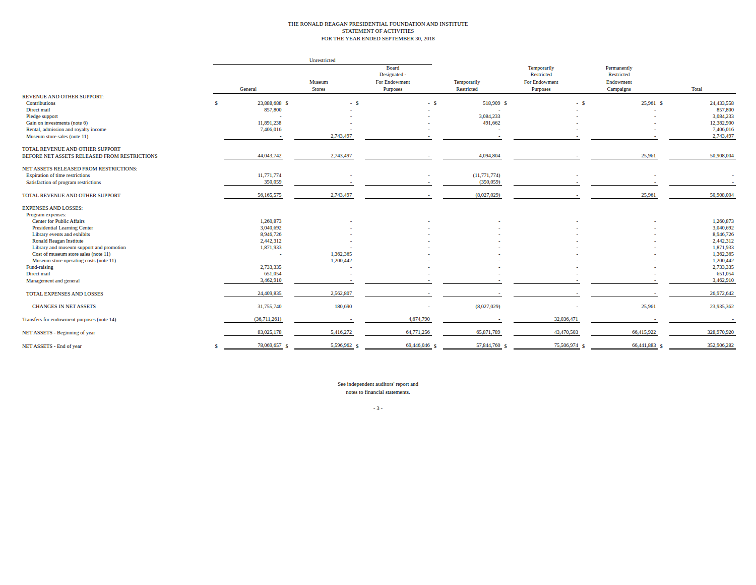THE RONALD REAGAN PRESIDENTIAL FOUNDATION AND INSTITUTE
STATEMENT OF ACTIVITIES
FOR THE YEAR ENDED SEPTEMBER 30, 2018
| | Unrestricted | | | | |
| | | | Board Designated - | | Temporarily Restricted | Permanently Restricted | |
| | | Museum | For Endowment | Temporarily | For Endowment | Endowment | |
| | General | Stores | Purposes | Restricted | Purposes | Campaigns | Total |
| REVENUE AND OTHER SUPPORT: | |
| Contributions | $ | 23,888,688 | $ | - | $ | - | $ | 518,909 | $ | - | $ | 25,961 | $ | 24,433,558 |
| Direct mail | | 857,800 | | - | | - | | - | | - | | - | | 857,800 |
| Pledge support | | - | | - | | - | | 3,084,233 | | - | | - | | 3,084,233 |
| Gain on investments (note 6) | | 11,891,238 | | - | | - | | 491,662 | | - | | - | | 12,382,900 |
| Rental, admission and royalty income | | 7,406,016 | | - | | - | | - | | - | | - | | 7,406,016 |
| Museum store sales (note 11) | | - | | 2,743,497 | | - | | - | | - | | - | | 2,743,497 |
| TOTAL REVENUE AND OTHER SUPPORT | |
| BEFORE NET ASSETS RELEASED FROM RESTRICTIONS | | 44,043,742 | | 2,743,497 | | - | | 4,094,804 | | - | | 25,961 | | 50,908,004 |
| NET ASSETS RELEASED FROM RESTRICTIONS: | |
| Expiration of time restrictions | | 11,771,774 | | - | | - | | (11,771,774) | | - | | - | | - |
| Satisfaction of program restrictions | | 350,059 | | - | | - | | (350,059) | | - | | - | | - |
| TOTAL REVENUE AND OTHER SUPPORT | | 56,165,575 | | 2,743,497 | | - | | (8,027,029) | | - | | 25,961 | | 50,908,004 |
| EXPENSES AND LOSSES: | |
| Program expenses: | |
| Center for Public Affairs | | 1,260,873 | | - | | - | | - | | - | | - | | 1,260,873 |
| Presidential Learning Center | | 3,040,692 | | - | | - | | - | | - | | - | | 3,040,692 |
| Library events and exhibits | | 8,946,726 | | - | | - | | - | | - | | - | | 8,946,726 |
| Ronald Reagan Institute | | 2,442,312 | | - | | - | | - | | - | | - | | 2,442,312 |
| Library and museum support and promotion | | 1,871,933 | | - | | - | | - | | - | | - | | 1,871,933 |
| Cost of museum store sales (note 11) | | - | | 1,362,365 | | - | | - | | - | | - | | 1,362,365 |
| Museum store operating costs (note 11) | | - | | 1,200,442 | | - | | - | | - | | - | | 1,200,442 |
| Fund-raising | | 2,733,335 | | - | | - | | - | | - | | - | | 2,733,335 |
| Direct mail | | 651,054 | | - | | - | | - | | - | | - | | 651,054 |
| Management and general | | 3,462,910 | | - | | - | | - | | - | | - | | 3,462,910 |
| TOTAL EXPENSES AND LOSSES | | 24,409,835 | | 2,562,807 | | - | | - | | - | | - | | 26,972,642 |
| CHANGES IN NET ASSETS | | 31,755,740 | | 180,690 | | - | | (8,027,029) | | - | | 25,961 | | 23,935,362 |
| Transfers for endowment purposes (note 14) | | (36,711,261) | | - | | 4,674,790 | | - | | 32,036,471 | | - | | - |
| NET ASSETS - Beginning of year | | 83,025,178 | | 5,416,272 | | 64,771,256 | | 65,871,789 | | 43,470,503 | | 66,415,922 | | 328,970,920 |
| NET ASSETS - End of year | $ | 78,069,657 | $ | 5,596,962 | $ | 69,446,046 | $ | 57,844,760 | $ | 75,506,974 | $ | 66,441,883 | $ | 352,906,282 |
See independent auditors' report and
notes to financial statements.
- 3 -